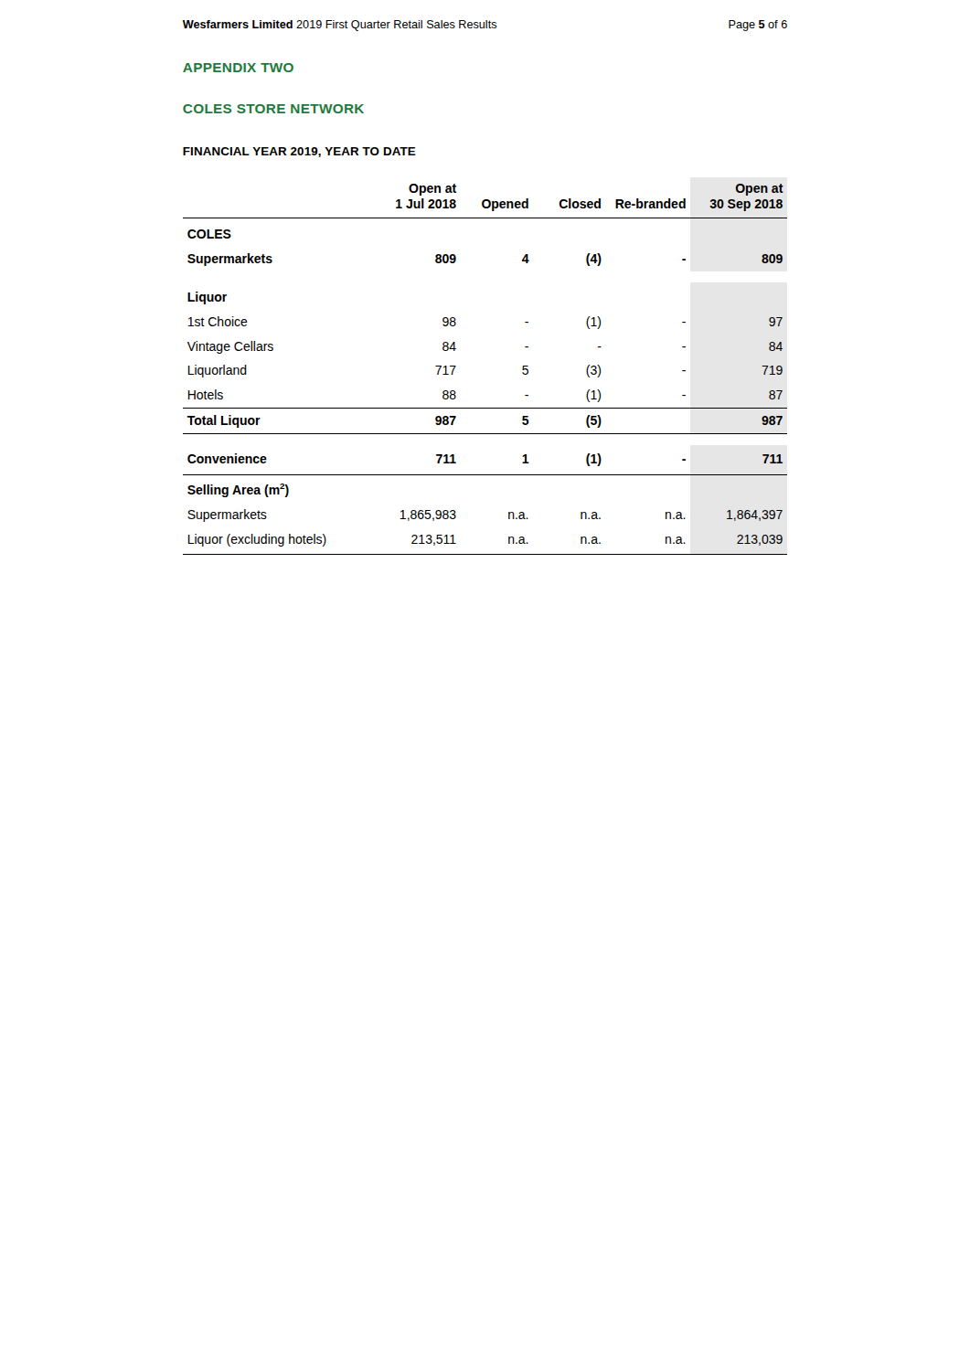Wesfarmers Limited 2019 First Quarter Retail Sales Results
Page 5 of 6
APPENDIX TWO
COLES STORE NETWORK
FINANCIAL YEAR 2019, YEAR TO DATE
| | Open at 1 Jul 2018 | Opened | Closed | Re-branded | Open at 30 Sep 2018 |
| --- | --- | --- | --- | --- | --- |
| COLES | | | | | |
| Supermarkets | 809 | 4 | (4) | - | 809 |
| Liquor | | | | | |
| 1st Choice | 98 | - | (1) | - | 97 |
| Vintage Cellars | 84 | - | - | - | 84 |
| Liquorland | 717 | 5 | (3) | - | 719 |
| Hotels | 88 | - | (1) | - | 87 |
| Total Liquor | 987 | 5 | (5) | | 987 |
| Convenience | 711 | 1 | (1) | - | 711 |
| Selling Area (m 2 ) | | | | | |
| Supermarkets | 1,865,983 | n.a. | n.a. | n.a. | 1,864,397 |
| Liquor (excluding hotels) | 213,511 | n.a. | n.a. | n.a. | 213,039 |